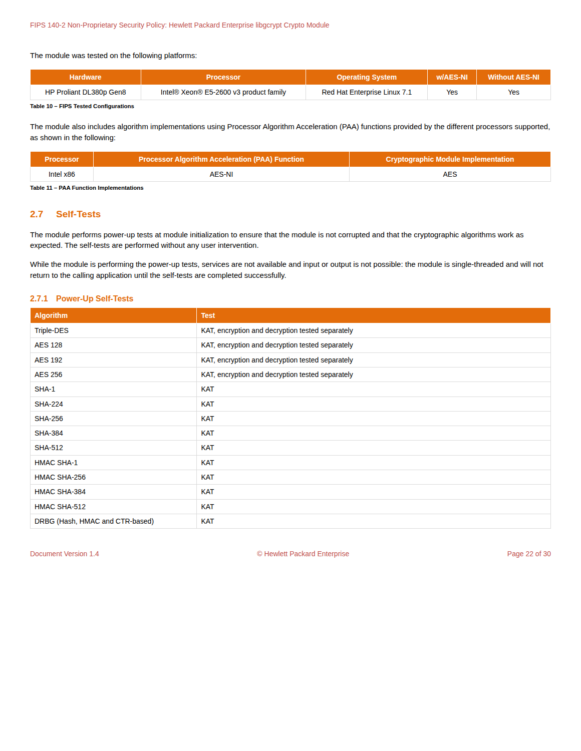FIPS 140-2 Non-Proprietary Security Policy: Hewlett Packard Enterprise libgcrypt Crypto Module
The module was tested on the following platforms:
| Hardware | Processor | Operating System | w/AES-NI | Without AES-NI |
| --- | --- | --- | --- | --- |
| HP Proliant DL380p Gen8 | Intel® Xeon® E5-2600 v3 product family | Red Hat Enterprise Linux 7.1 | Yes | Yes |
Table 10 – FIPS Tested Configurations
The module also includes algorithm implementations using Processor Algorithm Acceleration (PAA) functions provided by the different processors supported, as shown in the following:
| Processor | Processor Algorithm Acceleration (PAA) Function | Cryptographic Module Implementation |
| --- | --- | --- |
| Intel x86 | AES-NI | AES |
Table 11 – PAA Function Implementations
2.7 Self-Tests
The module performs power-up tests at module initialization to ensure that the module is not corrupted and that the cryptographic algorithms work as expected. The self-tests are performed without any user intervention.
While the module is performing the power-up tests, services are not available and input or output is not possible: the module is single-threaded and will not return to the calling application until the self-tests are completed successfully.
2.7.1 Power-Up Self-Tests
| Algorithm | Test |
| --- | --- |
| Triple-DES | KAT, encryption and decryption tested separately |
| AES 128 | KAT, encryption and decryption tested separately |
| AES 192 | KAT, encryption and decryption tested separately |
| AES 256 | KAT, encryption and decryption tested separately |
| SHA-1 | KAT |
| SHA-224 | KAT |
| SHA-256 | KAT |
| SHA-384 | KAT |
| SHA-512 | KAT |
| HMAC SHA-1 | KAT |
| HMAC SHA-256 | KAT |
| HMAC SHA-384 | KAT |
| HMAC SHA-512 | KAT |
| DRBG (Hash, HMAC and CTR-based) | KAT |
Document Version 1.4 © Hewlett Packard Enterprise Page 22 of 30